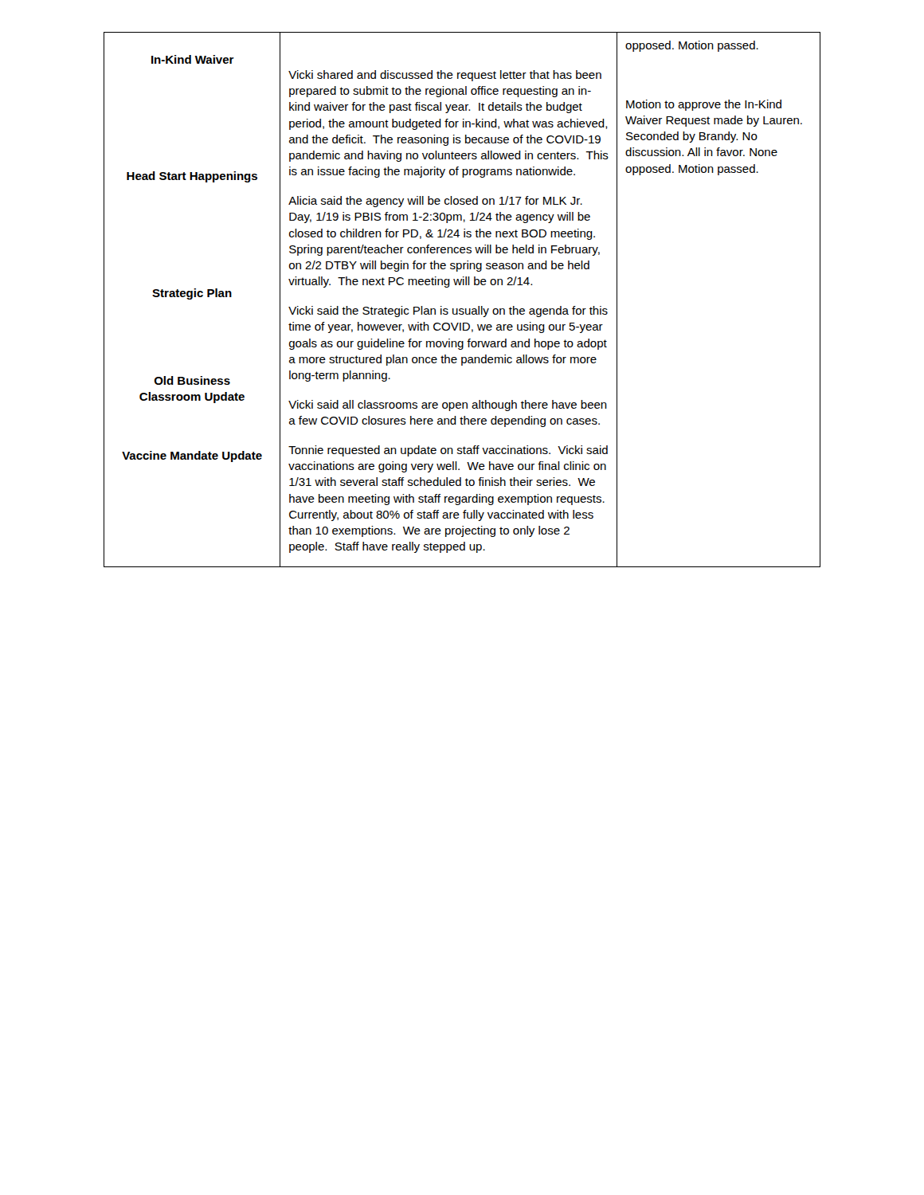| In-Kind Waiver Head Start Happenings Strategic Plan Old Business Classroom Update Vaccine Mandate Update | Vicki shared and discussed the request letter that has been prepared to submit to the regional office requesting an in-kind waiver for the past fiscal year. It details the budget period, the amount budgeted for in-kind, what was achieved, and the deficit. The reasoning is because of the COVID-19 pandemic and having no volunteers allowed in centers. This is an issue facing the majority of programs nationwide. Alicia said the agency will be closed on 1/17 for MLK Jr. Day, 1/19 is PBIS from 1-2:30pm, 1/24 the agency will be closed to children for PD, & 1/24 is the next BOD meeting. Spring parent/teacher conferences will be held in February, on 2/2 DTBY will begin for the spring season and be held virtually. The next PC meeting will be on 2/14. Vicki said the Strategic Plan is usually on the agenda for this time of year, however, with COVID, we are using our 5-year goals as our guideline for moving forward and hope to adopt a more structured plan once the pandemic allows for more long-term planning. Vicki said all classrooms are open although there have been a few COVID closures here and there depending on cases. Tonnie requested an update on staff vaccinations. Vicki said vaccinations are going very well. We have our final clinic on 1/31 with several staff scheduled to finish their series. We have been meeting with staff regarding exemption requests. Currently, about 80% of staff are fully vaccinated with less than 10 exemptions. We are projecting to only lose 2 people. Staff have really stepped up. | opposed. Motion passed. Motion to approve the In-Kind Waiver Request made by Lauren. Seconded by Brandy. No discussion. All in favor. None opposed. Motion passed. |